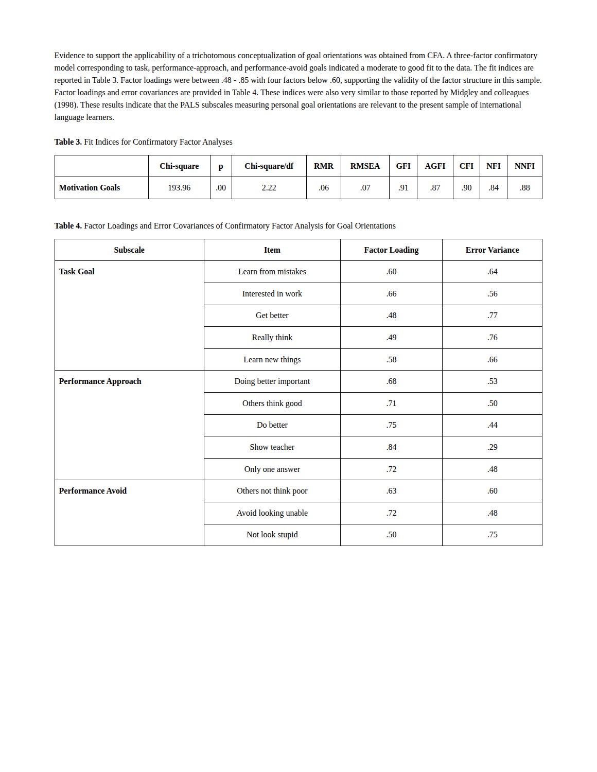Evidence to support the applicability of a trichotomous conceptualization of goal orientations was obtained from CFA. A three-factor confirmatory model corresponding to task, performance-approach, and performance-avoid goals indicated a moderate to good fit to the data. The fit indices are reported in Table 3. Factor loadings were between .48 - .85 with four factors below .60, supporting the validity of the factor structure in this sample. Factor loadings and error covariances are provided in Table 4. These indices were also very similar to those reported by Midgley and colleagues (1998). These results indicate that the PALS subscales measuring personal goal orientations are relevant to the present sample of international language learners.
Table 3. Fit Indices for Confirmatory Factor Analyses
| | Chi-square | p | Chi-square/df | RMR | RMSEA | GFI | AGFI | CFI | NFI | NNFI |
| --- | --- | --- | --- | --- | --- | --- | --- | --- | --- | --- |
| Motivation Goals | 193.96 | .00 | 2.22 | .06 | .07 | .91 | .87 | .90 | .84 | .88 |
Table 4. Factor Loadings and Error Covariances of Confirmatory Factor Analysis for Goal Orientations
| Subscale | Item | Factor Loading | Error Variance |
| --- | --- | --- | --- |
| Task Goal | Learn from mistakes | .60 | .64 |
| Interested in work | .66 | .56 |
| Get better | .48 | .77 |
| Really think | .49 | .76 |
| Learn new things | .58 | .66 |
| Performance Approach | Doing better important | .68 | .53 |
| Others think good | .71 | .50 |
| Do better | .75 | .44 |
| Show teacher | .84 | .29 |
| Only one answer | .72 | .48 |
| Performance Avoid | Others not think poor | .63 | .60 |
| Avoid looking unable | .72 | .48 |
| Not look stupid | .50 | .75 |